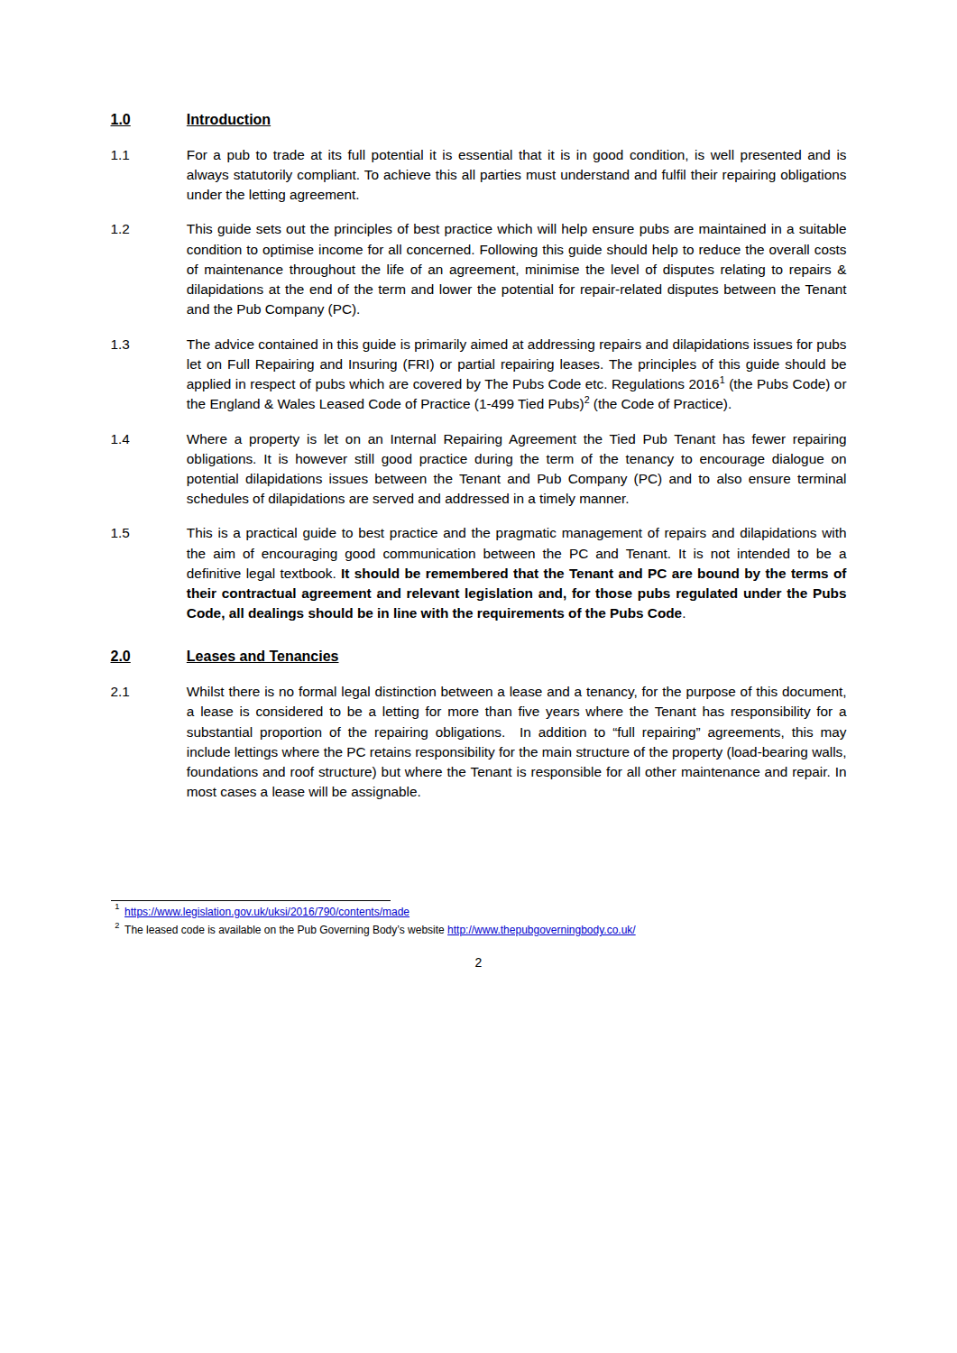1.0
Introduction
1.1 For a pub to trade at its full potential it is essential that it is in good condition, is well presented and is always statutorily compliant. To achieve this all parties must understand and fulfil their repairing obligations under the letting agreement.
1.2 This guide sets out the principles of best practice which will help ensure pubs are maintained in a suitable condition to optimise income for all concerned. Following this guide should help to reduce the overall costs of maintenance throughout the life of an agreement, minimise the level of disputes relating to repairs & dilapidations at the end of the term and lower the potential for repair-related disputes between the Tenant and the Pub Company (PC).
1.3 The advice contained in this guide is primarily aimed at addressing repairs and dilapidations issues for pubs let on Full Repairing and Insuring (FRI) or partial repairing leases. The principles of this guide should be applied in respect of pubs which are covered by The Pubs Code etc. Regulations 20161 (the Pubs Code) or the England & Wales Leased Code of Practice (1-499 Tied Pubs)2 (the Code of Practice).
1.4 Where a property is let on an Internal Repairing Agreement the Tied Pub Tenant has fewer repairing obligations. It is however still good practice during the term of the tenancy to encourage dialogue on potential dilapidations issues between the Tenant and Pub Company (PC) and to also ensure terminal schedules of dilapidations are served and addressed in a timely manner.
1.5 This is a practical guide to best practice and the pragmatic management of repairs and dilapidations with the aim of encouraging good communication between the PC and Tenant. It is not intended to be a definitive legal textbook. It should be remembered that the Tenant and PC are bound by the terms of their contractual agreement and relevant legislation and, for those pubs regulated under the Pubs Code, all dealings should be in line with the requirements of the Pubs Code.
2.0
Leases and Tenancies
2.1 Whilst there is no formal legal distinction between a lease and a tenancy, for the purpose of this document, a lease is considered to be a letting for more than five years where the Tenant has responsibility for a substantial proportion of the repairing obligations. In addition to “full repairing” agreements, this may include lettings where the PC retains responsibility for the main structure of the property (load-bearing walls, foundations and roof structure) but where the Tenant is responsible for all other maintenance and repair. In most cases a lease will be assignable.
https://www.legislation.gov.uk/uksi/2016/790/contents/made
The leased code is available on the Pub Governing Body’s website http://www.thepubgoverningbody.co.uk/
2